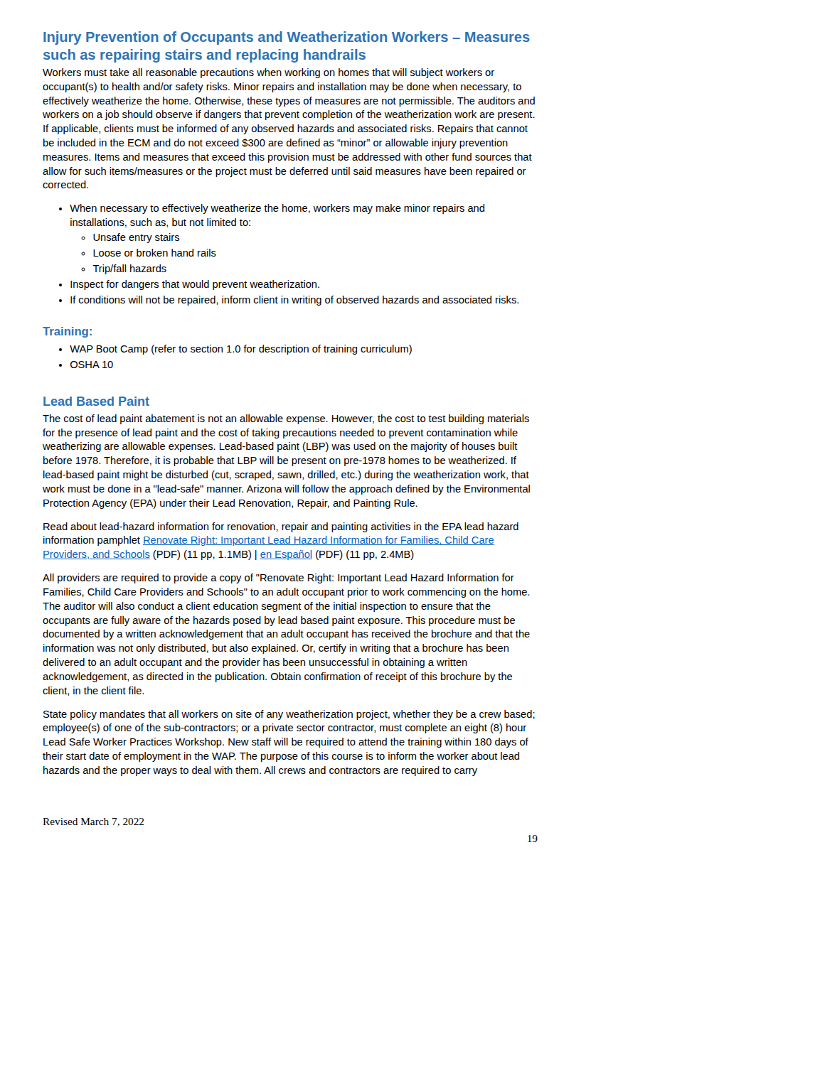Injury Prevention of Occupants and Weatherization Workers – Measures such as repairing stairs and replacing handrails
Workers must take all reasonable precautions when working on homes that will subject workers or occupant(s) to health and/or safety risks. Minor repairs and installation may be done when necessary, to effectively weatherize the home. Otherwise, these types of measures are not permissible. The auditors and workers on a job should observe if dangers that prevent completion of the weatherization work are present. If applicable, clients must be informed of any observed hazards and associated risks. Repairs that cannot be included in the ECM and do not exceed $300 are defined as “minor” or allowable injury prevention measures. Items and measures that exceed this provision must be addressed with other fund sources that allow for such items/measures or the project must be deferred until said measures have been repaired or corrected.
When necessary to effectively weatherize the home, workers may make minor repairs and installations, such as, but not limited to:
Unsafe entry stairs
Loose or broken hand rails
Trip/fall hazards
Inspect for dangers that would prevent weatherization.
If conditions will not be repaired, inform client in writing of observed hazards and associated risks.
Training:
WAP Boot Camp (refer to section 1.0 for description of training curriculum)
OSHA 10
Lead Based Paint
The cost of lead paint abatement is not an allowable expense. However, the cost to test building materials for the presence of lead paint and the cost of taking precautions needed to prevent contamination while weatherizing are allowable expenses. Lead-based paint (LBP) was used on the majority of houses built before 1978. Therefore, it is probable that LBP will be present on pre-1978 homes to be weatherized. If lead-based paint might be disturbed (cut, scraped, sawn, drilled, etc.) during the weatherization work, that work must be done in a "lead-safe" manner. Arizona will follow the approach defined by the Environmental Protection Agency (EPA) under their Lead Renovation, Repair, and Painting Rule.
Read about lead-hazard information for renovation, repair and painting activities in the EPA lead hazard information pamphlet Renovate Right: Important Lead Hazard Information for Families, Child Care Providers, and Schools (PDF) (11 pp, 1.1MB) | en Español (PDF) (11 pp, 2.4MB)
All providers are required to provide a copy of "Renovate Right: Important Lead Hazard Information for Families, Child Care Providers and Schools" to an adult occupant prior to work commencing on the home. The auditor will also conduct a client education segment of the initial inspection to ensure that the occupants are fully aware of the hazards posed by lead based paint exposure. This procedure must be documented by a written acknowledgement that an adult occupant has received the brochure and that the information was not only distributed, but also explained. Or, certify in writing that a brochure has been delivered to an adult occupant and the provider has been unsuccessful in obtaining a written acknowledgement, as directed in the publication. Obtain confirmation of receipt of this brochure by the client, in the client file.
State policy mandates that all workers on site of any weatherization project, whether they be a crew based; employee(s) of one of the sub-contractors; or a private sector contractor, must complete an eight (8) hour Lead Safe Worker Practices Workshop. New staff will be required to attend the training within 180 days of their start date of employment in the WAP. The purpose of this course is to inform the worker about lead hazards and the proper ways to deal with them. All crews and contractors are required to carry
Revised March 7, 2022
19